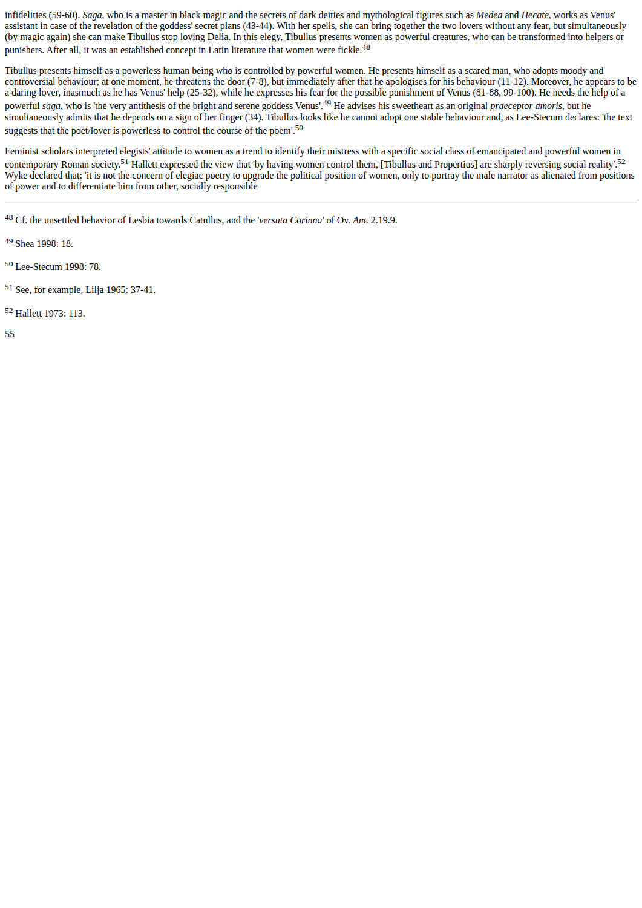infidelities (59-60). Saga, who is a master in black magic and the secrets of dark deities and mythological figures such as Medea and Hecate, works as Venus' assistant in case of the revelation of the goddess' secret plans (43-44). With her spells, she can bring together the two lovers without any fear, but simultaneously (by magic again) she can make Tibullus stop loving Delia. In this elegy, Tibullus presents women as powerful creatures, who can be transformed into helpers or punishers. After all, it was an established concept in Latin literature that women were fickle.48
Tibullus presents himself as a powerless human being who is controlled by powerful women. He presents himself as a scared man, who adopts moody and controversial behaviour; at one moment, he threatens the door (7-8), but immediately after that he apologises for his behaviour (11-12). Moreover, he appears to be a daring lover, inasmuch as he has Venus' help (25-32), while he expresses his fear for the possible punishment of Venus (81-88, 99-100). He needs the help of a powerful saga, who is 'the very antithesis of the bright and serene goddess Venus'.49 He advises his sweetheart as an original praeceptor amoris, but he simultaneously admits that he depends on a sign of her finger (34). Tibullus looks like he cannot adopt one stable behaviour and, as Lee-Stecum declares: 'the text suggests that the poet/lover is powerless to control the course of the poem'.50
Feminist scholars interpreted elegists' attitude to women as a trend to identify their mistress with a specific social class of emancipated and powerful women in contemporary Roman society.51 Hallett expressed the view that 'by having women control them, [Tibullus and Propertius] are sharply reversing social reality'.52 Wyke declared that: 'it is not the concern of elegiac poetry to upgrade the political position of women, only to portray the male narrator as alienated from positions of power and to differentiate him from other, socially responsible
48 Cf. the unsettled behavior of Lesbia towards Catullus, and the 'versuta Corinna' of Ov. Am. 2.19.9.
49 Shea 1998: 18.
50 Lee-Stecum 1998: 78.
51 See, for example, Lilja 1965: 37-41.
52 Hallett 1973: 113.
55